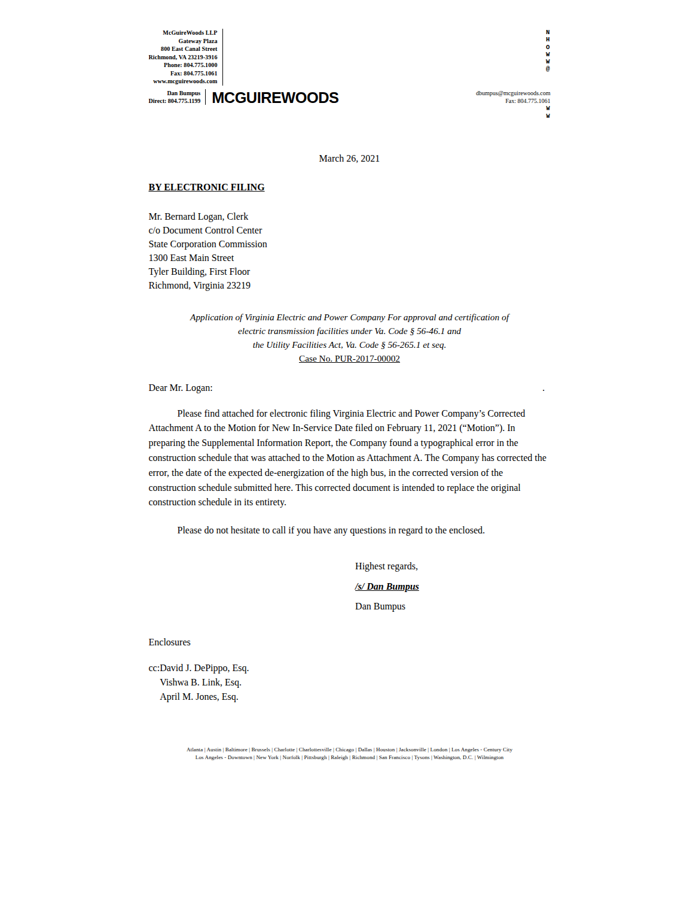McGuireWoods LLP
Gateway Plaza
800 East Canal Street
Richmond, VA 23219-3916
Phone: 804.775.1000
Fax: 804.775.1061
www.mcguirewoods.com
N
H
O
W
W
@
Dan Bumpus
Direct: 804.775.1199
MCGUIREWOODS
dbumpus@mcguirewoods.com
Fax: 804.775.1061
W
W
March 26, 2021
BY ELECTRONIC FILING
Mr. Bernard Logan, Clerk
c/o Document Control Center
State Corporation Commission
1300 East Main Street
Tyler Building, First Floor
Richmond, Virginia 23219
Application of Virginia Electric and Power Company For approval and certification of
electric transmission facilities under Va. Code § 56-46.1 and
the Utility Facilities Act, Va. Code § 56-265.1 et seq.
Case No. PUR-2017-00002
Dear Mr. Logan:.
Please find attached for electronic filing Virginia Electric and Power Company’s Corrected Attachment A to the Motion for New In-Service Date filed on February 11, 2021 (“Motion”). In preparing the Supplemental Information Report, the Company found a typographical error in the construction schedule that was attached to the Motion as Attachment A. The Company has corrected the error, the date of the expected de-energization of the high bus, in the corrected version of the construction schedule submitted here. This corrected document is intended to replace the original construction schedule in its entirety.
Please do not hesitate to call if you have any questions in regard to the enclosed.
Highest regards,
/s/ Dan Bumpus
Dan Bumpus
Enclosures
| cc: | David J. DePippo, Esq. Vishwa B. Link, Esq. April M. Jones, Esq. |
Atlanta | Austin | Baltimore | Brussels | Charlotte | Charlottesville | Chicago | Dallas | Houston | Jacksonville | London | Los Angeles - Century City
Los Angeles - Downtown | New York | Norfolk | Pittsburgh | Raleigh | Richmond | San Francisco | Tysons | Washington, D.C. | Wilmington